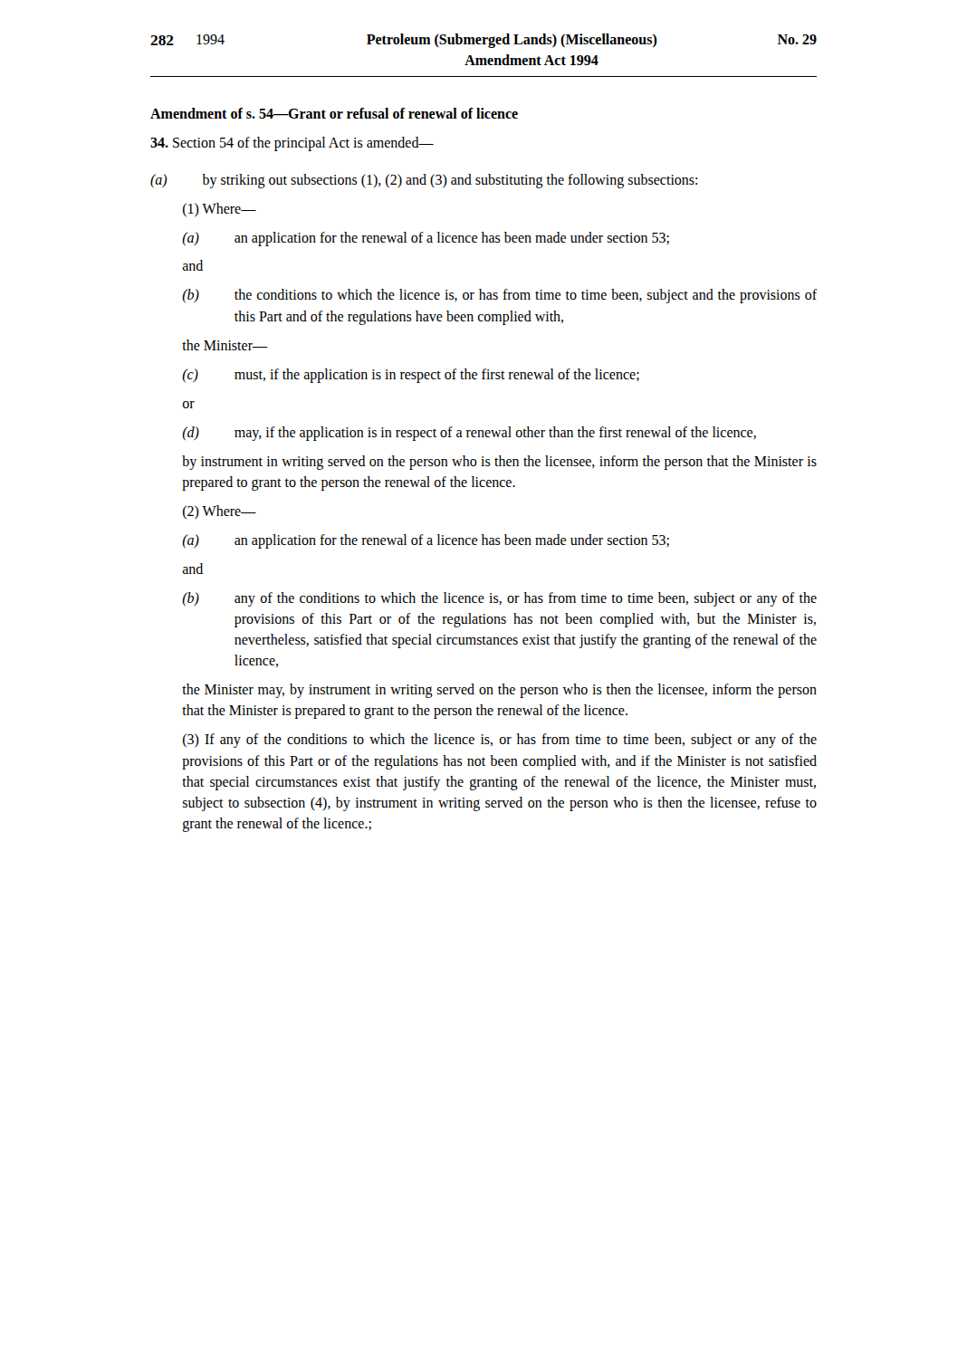282
1994
No. 29 Petroleum (Submerged Lands) (Miscellaneous) Amendment Act 1994
Amendment of s. 54—Grant or refusal of renewal of licence
34. Section 54 of the principal Act is amended—
(a) by striking out subsections (1), (2) and (3) and substituting the following subsections:
(1) Where—
(a) an application for the renewal of a licence has been made under section 53;
and
(b) the conditions to which the licence is, or has from time to time been, subject and the provisions of this Part and of the regulations have been complied with,
the Minister—
(c) must, if the application is in respect of the first renewal of the licence;
or
(d) may, if the application is in respect of a renewal other than the first renewal of the licence,
by instrument in writing served on the person who is then the licensee, inform the person that the Minister is prepared to grant to the person the renewal of the licence.
(2) Where—
(a) an application for the renewal of a licence has been made under section 53;
and
(b) any of the conditions to which the licence is, or has from time to time been, subject or any of the provisions of this Part or of the regulations has not been complied with, but the Minister is, nevertheless, satisfied that special circumstances exist that justify the granting of the renewal of the licence,
the Minister may, by instrument in writing served on the person who is then the licensee, inform the person that the Minister is prepared to grant to the person the renewal of the licence.
(3) If any of the conditions to which the licence is, or has from time to time been, subject or any of the provisions of this Part or of the regulations has not been complied with, and if the Minister is not satisfied that special circumstances exist that justify the granting of the renewal of the licence, the Minister must, subject to subsection (4), by instrument in writing served on the person who is then the licensee, refuse to grant the renewal of the licence.;